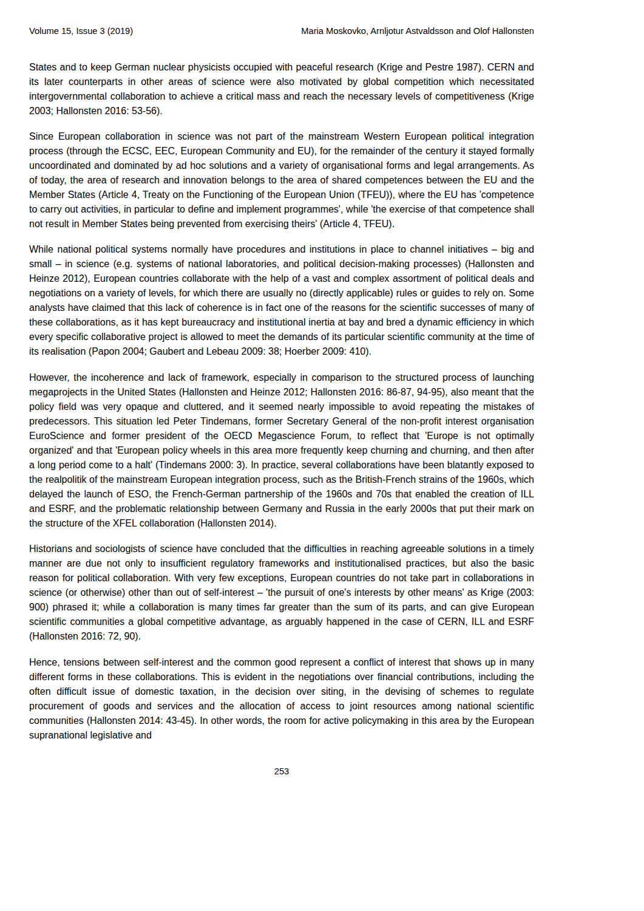Volume 15, Issue 3 (2019) Maria Moskovko, Arnljotur Astvaldsson and Olof Hallonsten
States and to keep German nuclear physicists occupied with peaceful research (Krige and Pestre 1987). CERN and its later counterparts in other areas of science were also motivated by global competition which necessitated intergovernmental collaboration to achieve a critical mass and reach the necessary levels of competitiveness (Krige 2003; Hallonsten 2016: 53-56).
Since European collaboration in science was not part of the mainstream Western European political integration process (through the ECSC, EEC, European Community and EU), for the remainder of the century it stayed formally uncoordinated and dominated by ad hoc solutions and a variety of organisational forms and legal arrangements. As of today, the area of research and innovation belongs to the area of shared competences between the EU and the Member States (Article 4, Treaty on the Functioning of the European Union (TFEU)), where the EU has 'competence to carry out activities, in particular to define and implement programmes', while 'the exercise of that competence shall not result in Member States being prevented from exercising theirs' (Article 4, TFEU).
While national political systems normally have procedures and institutions in place to channel initiatives – big and small – in science (e.g. systems of national laboratories, and political decision-making processes) (Hallonsten and Heinze 2012), European countries collaborate with the help of a vast and complex assortment of political deals and negotiations on a variety of levels, for which there are usually no (directly applicable) rules or guides to rely on. Some analysts have claimed that this lack of coherence is in fact one of the reasons for the scientific successes of many of these collaborations, as it has kept bureaucracy and institutional inertia at bay and bred a dynamic efficiency in which every specific collaborative project is allowed to meet the demands of its particular scientific community at the time of its realisation (Papon 2004; Gaubert and Lebeau 2009: 38; Hoerber 2009: 410).
However, the incoherence and lack of framework, especially in comparison to the structured process of launching megaprojects in the United States (Hallonsten and Heinze 2012; Hallonsten 2016: 86-87, 94-95), also meant that the policy field was very opaque and cluttered, and it seemed nearly impossible to avoid repeating the mistakes of predecessors. This situation led Peter Tindemans, former Secretary General of the non-profit interest organisation EuroScience and former president of the OECD Megascience Forum, to reflect that 'Europe is not optimally organized' and that 'European policy wheels in this area more frequently keep churning and churning, and then after a long period come to a halt' (Tindemans 2000: 3). In practice, several collaborations have been blatantly exposed to the realpolitik of the mainstream European integration process, such as the British-French strains of the 1960s, which delayed the launch of ESO, the French-German partnership of the 1960s and 70s that enabled the creation of ILL and ESRF, and the problematic relationship between Germany and Russia in the early 2000s that put their mark on the structure of the XFEL collaboration (Hallonsten 2014).
Historians and sociologists of science have concluded that the difficulties in reaching agreeable solutions in a timely manner are due not only to insufficient regulatory frameworks and institutionalised practices, but also the basic reason for political collaboration. With very few exceptions, European countries do not take part in collaborations in science (or otherwise) other than out of self-interest – 'the pursuit of one's interests by other means' as Krige (2003: 900) phrased it; while a collaboration is many times far greater than the sum of its parts, and can give European scientific communities a global competitive advantage, as arguably happened in the case of CERN, ILL and ESRF (Hallonsten 2016: 72, 90).
Hence, tensions between self-interest and the common good represent a conflict of interest that shows up in many different forms in these collaborations. This is evident in the negotiations over financial contributions, including the often difficult issue of domestic taxation, in the decision over siting, in the devising of schemes to regulate procurement of goods and services and the allocation of access to joint resources among national scientific communities (Hallonsten 2014: 43-45). In other words, the room for active policymaking in this area by the European supranational legislative and
253